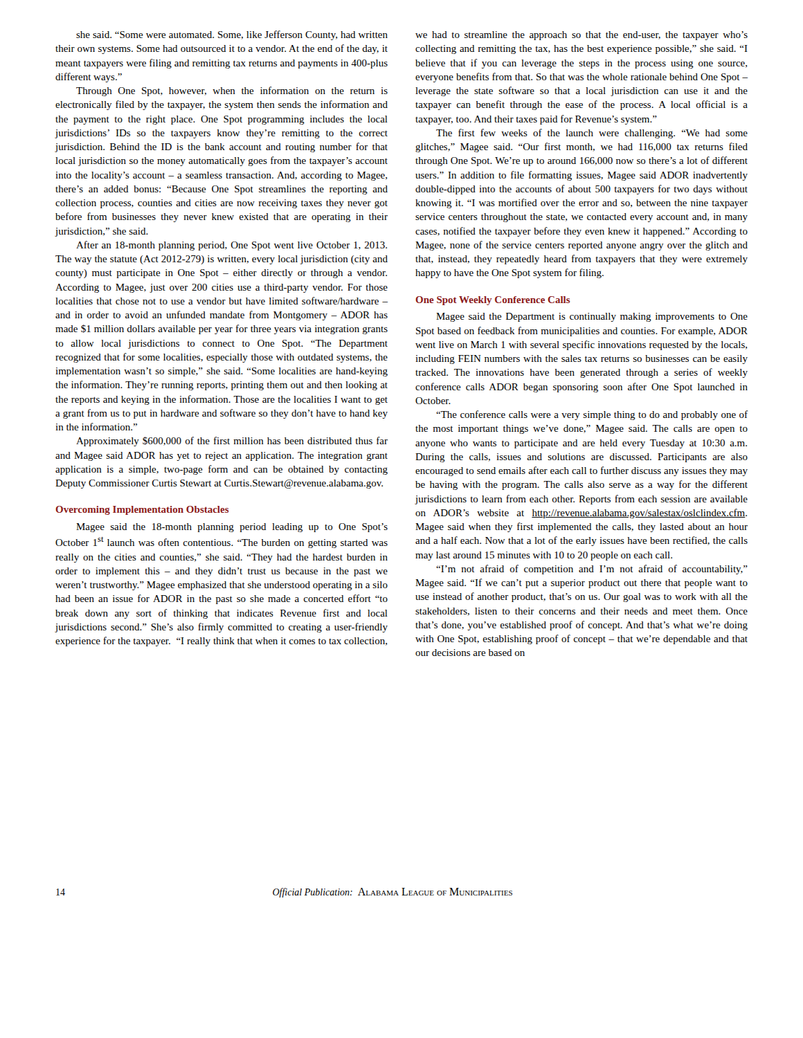she said. “Some were automated. Some, like Jefferson County, had written their own systems. Some had outsourced it to a vendor. At the end of the day, it meant taxpayers were filing and remitting tax returns and payments in 400-plus different ways.”
Through One Spot, however, when the information on the return is electronically filed by the taxpayer, the system then sends the information and the payment to the right place. One Spot programming includes the local jurisdictions’ IDs so the taxpayers know they’re remitting to the correct jurisdiction. Behind the ID is the bank account and routing number for that local jurisdiction so the money automatically goes from the taxpayer’s account into the locality’s account – a seamless transaction. And, according to Magee, there’s an added bonus: “Because One Spot streamlines the reporting and collection process, counties and cities are now receiving taxes they never got before from businesses they never knew existed that are operating in their jurisdiction,” she said.
After an 18-month planning period, One Spot went live October 1, 2013. The way the statute (Act 2012-279) is written, every local jurisdiction (city and county) must participate in One Spot – either directly or through a vendor. According to Magee, just over 200 cities use a third-party vendor. For those localities that chose not to use a vendor but have limited software/hardware – and in order to avoid an unfunded mandate from Montgomery – ADOR has made $1 million dollars available per year for three years via integration grants to allow local jurisdictions to connect to One Spot. “The Department recognized that for some localities, especially those with outdated systems, the implementation wasn’t so simple,” she said. “Some localities are hand-keying the information. They’re running reports, printing them out and then looking at the reports and keying in the information. Those are the localities I want to get a grant from us to put in hardware and software so they don’t have to hand key in the information.”
Approximately $600,000 of the first million has been distributed thus far and Magee said ADOR has yet to reject an application. The integration grant application is a simple, two-page form and can be obtained by contacting Deputy Commissioner Curtis Stewart at Curtis.Stewart@revenue.alabama.gov.
Overcoming Implementation Obstacles
Magee said the 18-month planning period leading up to One Spot’s October 1st launch was often contentious. “The burden on getting started was really on the cities and counties,” she said. “They had the hardest burden in order to implement this – and they didn’t trust us because in the past we weren’t trustworthy.” Magee emphasized that she understood operating in a silo had been an issue for ADOR in the past so she made a concerted effort “to break down any sort of thinking that indicates Revenue first and local jurisdictions second.” She’s also firmly committed to creating a user-friendly experience for the taxpayer. “I really think that when it comes to tax collection, we had to streamline the approach so that the end-user, the taxpayer who’s collecting and remitting the tax, has the best experience possible,” she said. “I believe that if you can leverage the steps in the process using one source, everyone benefits from that. So that was the whole rationale behind One Spot – leverage the state software so that a local jurisdiction can use it and the taxpayer can benefit through the ease of the process. A local official is a taxpayer, too. And their taxes paid for Revenue’s system.”
The first few weeks of the launch were challenging. “We had some glitches,” Magee said. “Our first month, we had 116,000 tax returns filed through One Spot. We’re up to around 166,000 now so there’s a lot of different users.” In addition to file formatting issues, Magee said ADOR inadvertently double-dipped into the accounts of about 500 taxpayers for two days without knowing it. “I was mortified over the error and so, between the nine taxpayer service centers throughout the state, we contacted every account and, in many cases, notified the taxpayer before they even knew it happened.” According to Magee, none of the service centers reported anyone angry over the glitch and that, instead, they repeatedly heard from taxpayers that they were extremely happy to have the One Spot system for filing.
One Spot Weekly Conference Calls
Magee said the Department is continually making improvements to One Spot based on feedback from municipalities and counties. For example, ADOR went live on March 1 with several specific innovations requested by the locals, including FEIN numbers with the sales tax returns so businesses can be easily tracked. The innovations have been generated through a series of weekly conference calls ADOR began sponsoring soon after One Spot launched in October.
“The conference calls were a very simple thing to do and probably one of the most important things we’ve done,” Magee said. The calls are open to anyone who wants to participate and are held every Tuesday at 10:30 a.m. During the calls, issues and solutions are discussed. Participants are also encouraged to send emails after each call to further discuss any issues they may be having with the program. The calls also serve as a way for the different jurisdictions to learn from each other. Reports from each session are available on ADOR’s website at http://revenue.alabama.gov/salestax/oslclindex.cfm. Magee said when they first implemented the calls, they lasted about an hour and a half each. Now that a lot of the early issues have been rectified, the calls may last around 15 minutes with 10 to 20 people on each call.
“I’m not afraid of competition and I’m not afraid of accountability,” Magee said. “If we can’t put a superior product out there that people want to use instead of another product, that’s on us. Our goal was to work with all the stakeholders, listen to their concerns and their needs and meet them. Once that’s done, you’ve established proof of concept. And that’s what we’re doing with One Spot, establishing proof of concept – that we’re dependable and that our decisions are based on
14
Official Publication: Alabama League of Municipalities